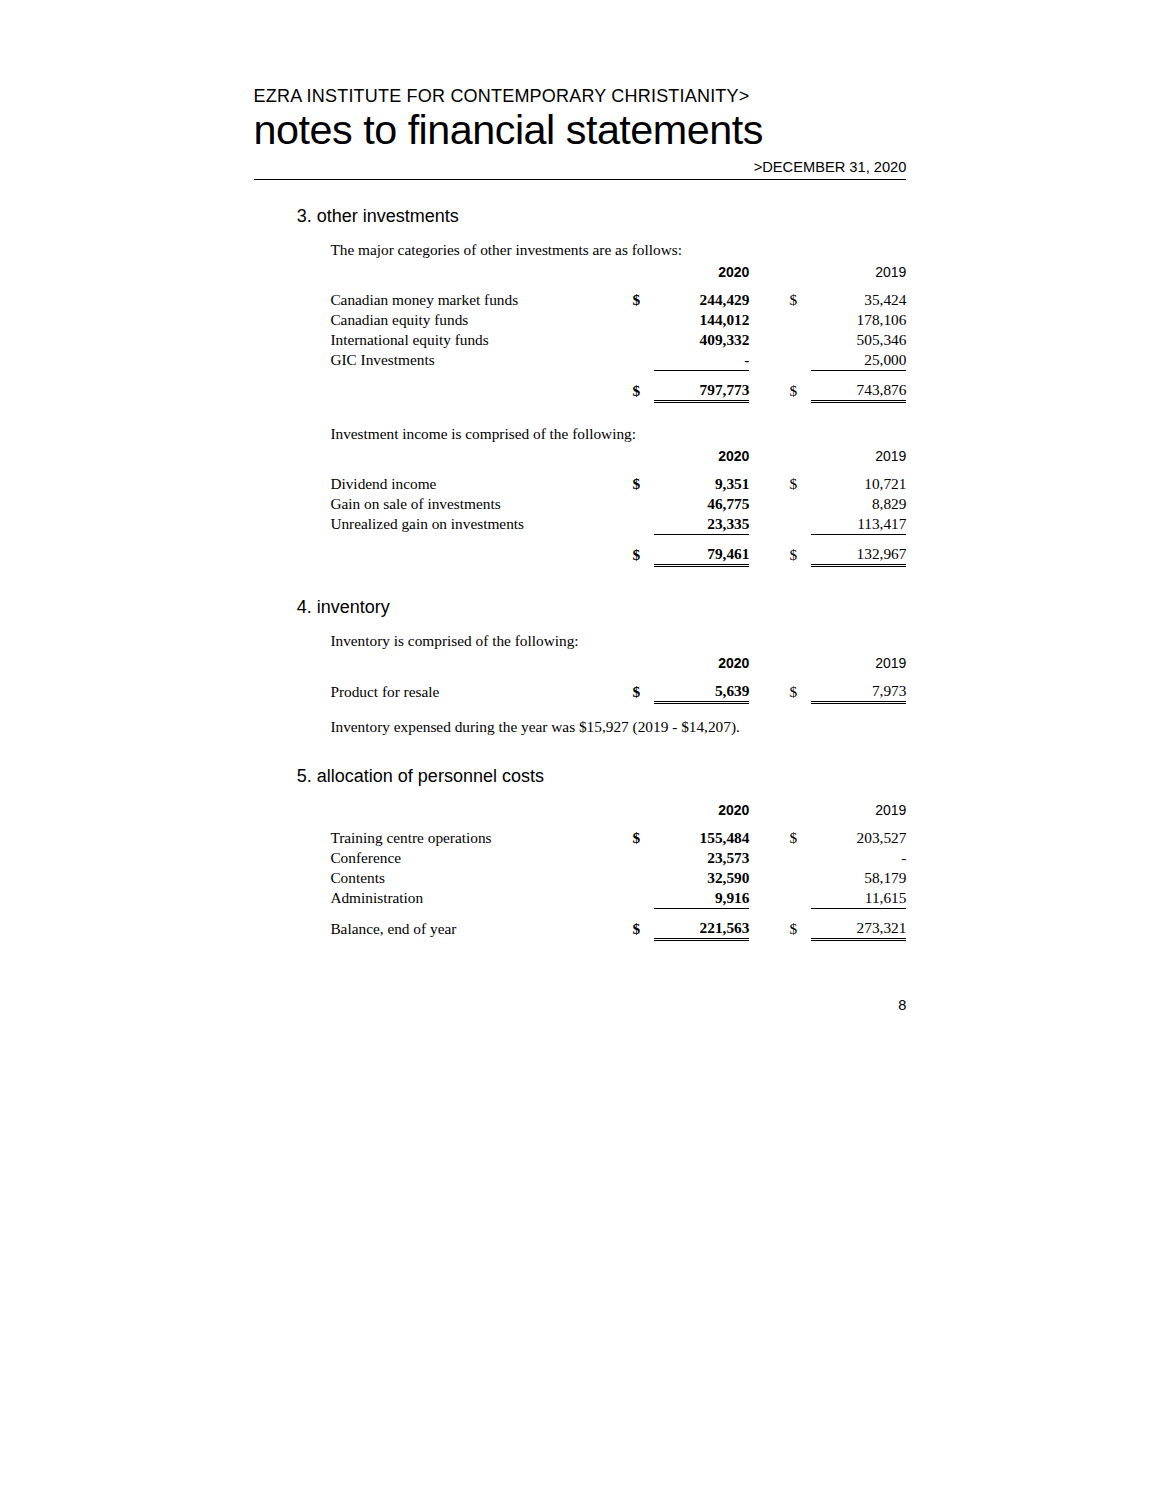EZRA INSTITUTE FOR CONTEMPORARY CHRISTIANITY>
notes to financial statements
>DECEMBER 31, 2020
3. other investments
The major categories of other investments are as follows:
| | | 2020 | | | 2019 |
| Canadian money market funds | $ | 244,429 | | $ | 35,424 |
| Canadian equity funds | | 144,012 | | | 178,106 |
| International equity funds | | 409,332 | | | 505,346 |
| GIC Investments | | - | | | 25,000 |
| | $ | 797,773 | | $ | 743,876 |
Investment income is comprised of the following:
| | | 2020 | | | 2019 |
| Dividend income | $ | 9,351 | | $ | 10,721 |
| Gain on sale of investments | | 46,775 | | | 8,829 |
| Unrealized gain on investments | | 23,335 | | | 113,417 |
| | $ | 79,461 | | $ | 132,967 |
4. inventory
Inventory is comprised of the following:
| | | 2020 | | | 2019 |
| Product for resale | $ | 5,639 | | $ | 7,973 |
Inventory expensed during the year was $15,927 (2019 - $14,207).
5. allocation of personnel costs
| | | 2020 | | | 2019 |
| Training centre operations | $ | 155,484 | | $ | 203,527 |
| Conference | | 23,573 | | | - |
| Contents | | 32,590 | | | 58,179 |
| Administration | | 9,916 | | | 11,615 |
| Balance, end of year | $ | 221,563 | | $ | 273,321 |
8